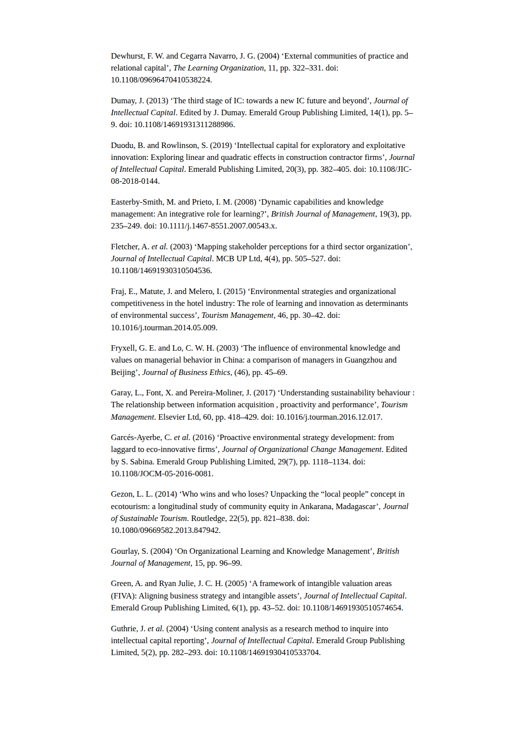Dewhurst, F. W. and Cegarra Navarro, J. G. (2004) ‘External communities of practice and relational capital’, The Learning Organization, 11, pp. 322–331. doi: 10.1108/09696470410538224.
Dumay, J. (2013) ‘The third stage of IC: towards a new IC future and beyond’, Journal of Intellectual Capital. Edited by J. Dumay. Emerald Group Publishing Limited, 14(1), pp. 5–9. doi: 10.1108/14691931311288986.
Duodu, B. and Rowlinson, S. (2019) ‘Intellectual capital for exploratory and exploitative innovation: Exploring linear and quadratic effects in construction contractor firms’, Journal of Intellectual Capital. Emerald Publishing Limited, 20(3), pp. 382–405. doi: 10.1108/JIC-08-2018-0144.
Easterby-Smith, M. and Prieto, I. M. (2008) ‘Dynamic capabilities and knowledge management: An integrative role for learning?’, British Journal of Management, 19(3), pp. 235–249. doi: 10.1111/j.1467-8551.2007.00543.x.
Fletcher, A. et al. (2003) ‘Mapping stakeholder perceptions for a third sector organization’, Journal of Intellectual Capital. MCB UP Ltd, 4(4), pp. 505–527. doi: 10.1108/14691930310504536.
Fraj, E., Matute, J. and Melero, I. (2015) ‘Environmental strategies and organizational competitiveness in the hotel industry: The role of learning and innovation as determinants of environmental success’, Tourism Management, 46, pp. 30–42. doi: 10.1016/j.tourman.2014.05.009.
Fryxell, G. E. and Lo, C. W. H. (2003) ‘The influence of environmental knowledge and values on managerial behavior in China: a comparison of managers in Guangzhou and Beijing’, Journal of Business Ethics, (46), pp. 45–69.
Garay, L., Font, X. and Pereira-Moliner, J. (2017) ‘Understanding sustainability behaviour : The relationship between information acquisition , proactivity and performance’, Tourism Management. Elsevier Ltd, 60, pp. 418–429. doi: 10.1016/j.tourman.2016.12.017.
Garcés-Ayerbe, C. et al. (2016) ‘Proactive environmental strategy development: from laggard to eco-innovative firms’, Journal of Organizational Change Management. Edited by S. Sabina. Emerald Group Publishing Limited, 29(7), pp. 1118–1134. doi: 10.1108/JOCM-05-2016-0081.
Gezon, L. L. (2014) ‘Who wins and who loses? Unpacking the “local people” concept in ecotourism: a longitudinal study of community equity in Ankarana, Madagascar’, Journal of Sustainable Tourism. Routledge, 22(5), pp. 821–838. doi: 10.1080/09669582.2013.847942.
Gourlay, S. (2004) ‘On Organizational Learning and Knowledge Management’, British Journal of Management, 15, pp. 96–99.
Green, A. and Ryan Julie, J. C. H. (2005) ‘A framework of intangible valuation areas (FIVA): Aligning business strategy and intangible assets’, Journal of Intellectual Capital. Emerald Group Publishing Limited, 6(1), pp. 43–52. doi: 10.1108/14691930510574654.
Guthrie, J. et al. (2004) ‘Using content analysis as a research method to inquire into intellectual capital reporting’, Journal of Intellectual Capital. Emerald Group Publishing Limited, 5(2), pp. 282–293. doi: 10.1108/14691930410533704.